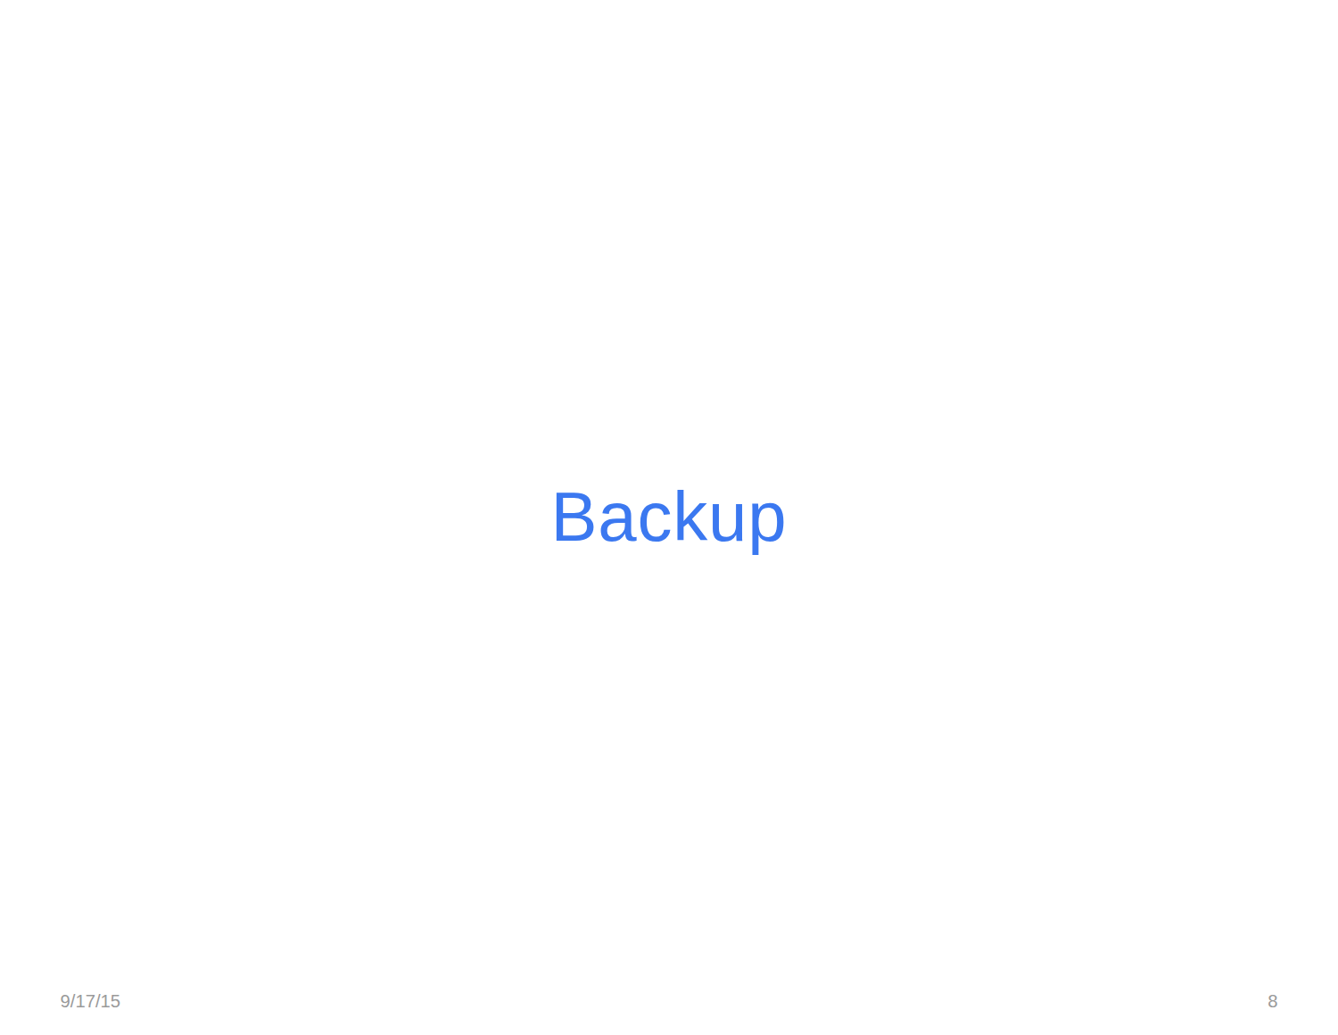Backup
9/17/15 8